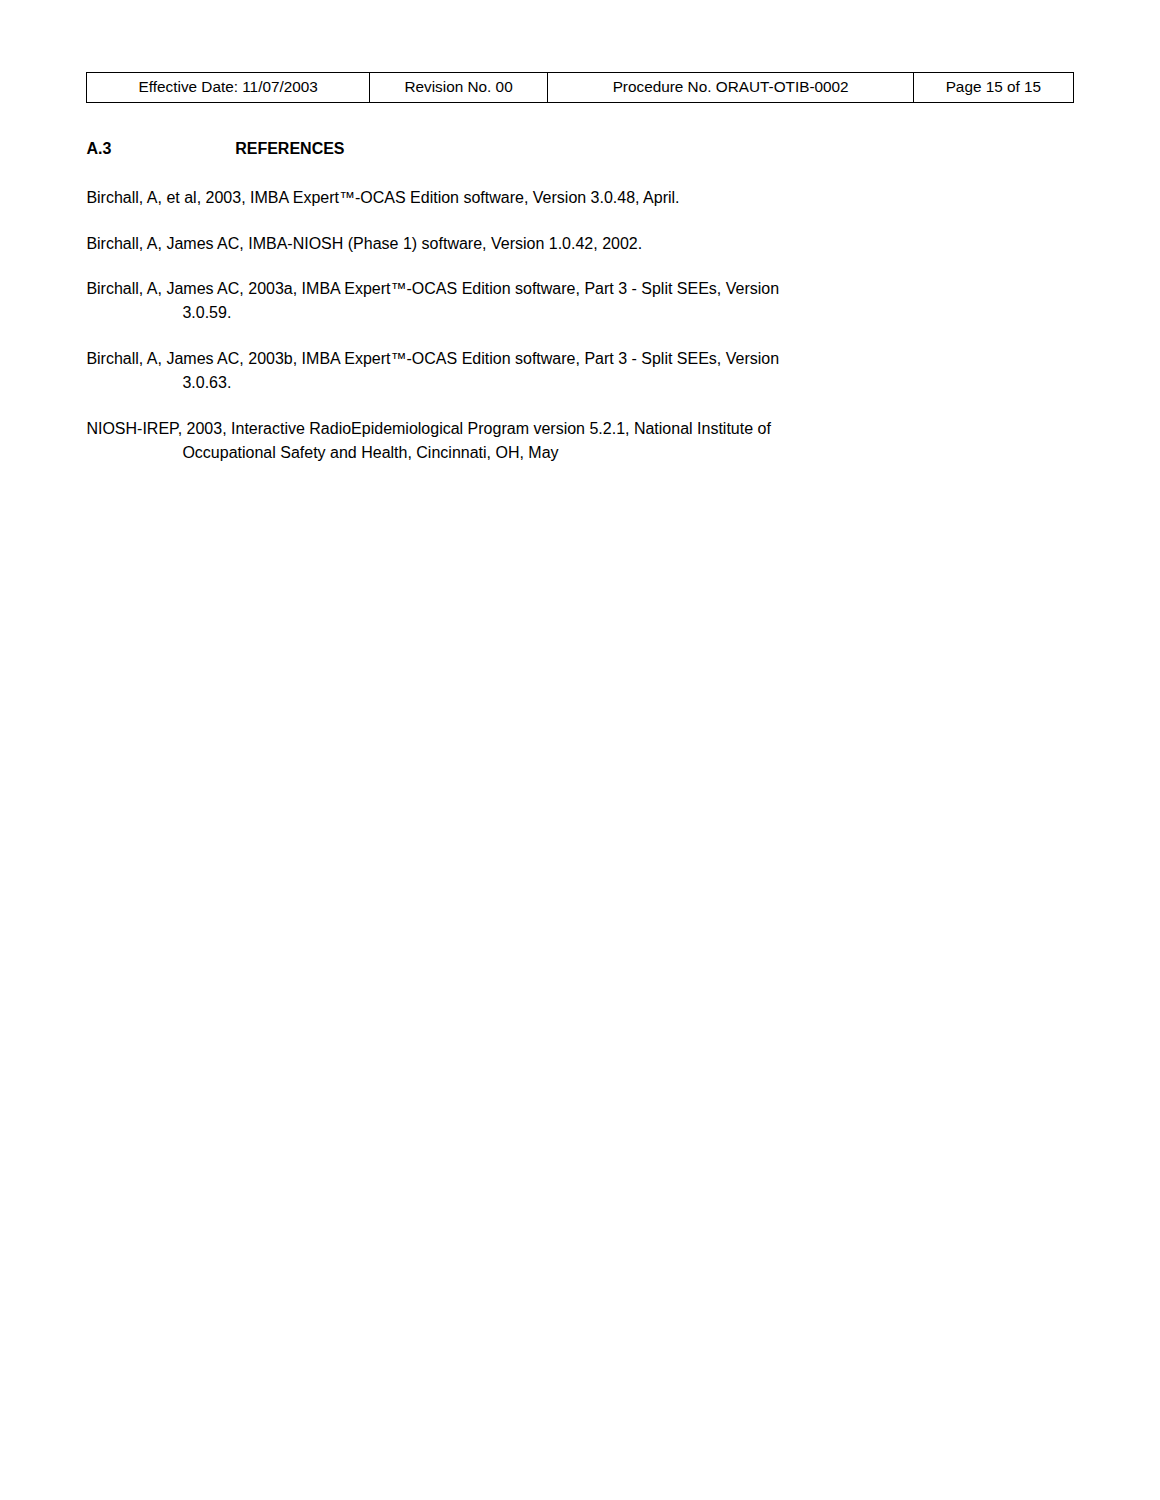| Effective Date: 11/07/2003 | Revision No. 00 | Procedure No. ORAUT-OTIB-0002 | Page 15 of 15 |
A.3 REFERENCES
Birchall, A, et al, 2003, IMBA Expert™-OCAS Edition software, Version 3.0.48, April.
Birchall, A, James AC, IMBA-NIOSH (Phase 1) software, Version 1.0.42, 2002.
Birchall, A, James AC, 2003a, IMBA Expert™-OCAS Edition software, Part 3 - Split SEEs, Version3.0.59.
Birchall, A, James AC, 2003b, IMBA Expert™-OCAS Edition software, Part 3 - Split SEEs, Version3.0.63.
NIOSH-IREP, 2003, Interactive RadioEpidemiological Program version 5.2.1, National Institute ofOccupational Safety and Health, Cincinnati, OH, May